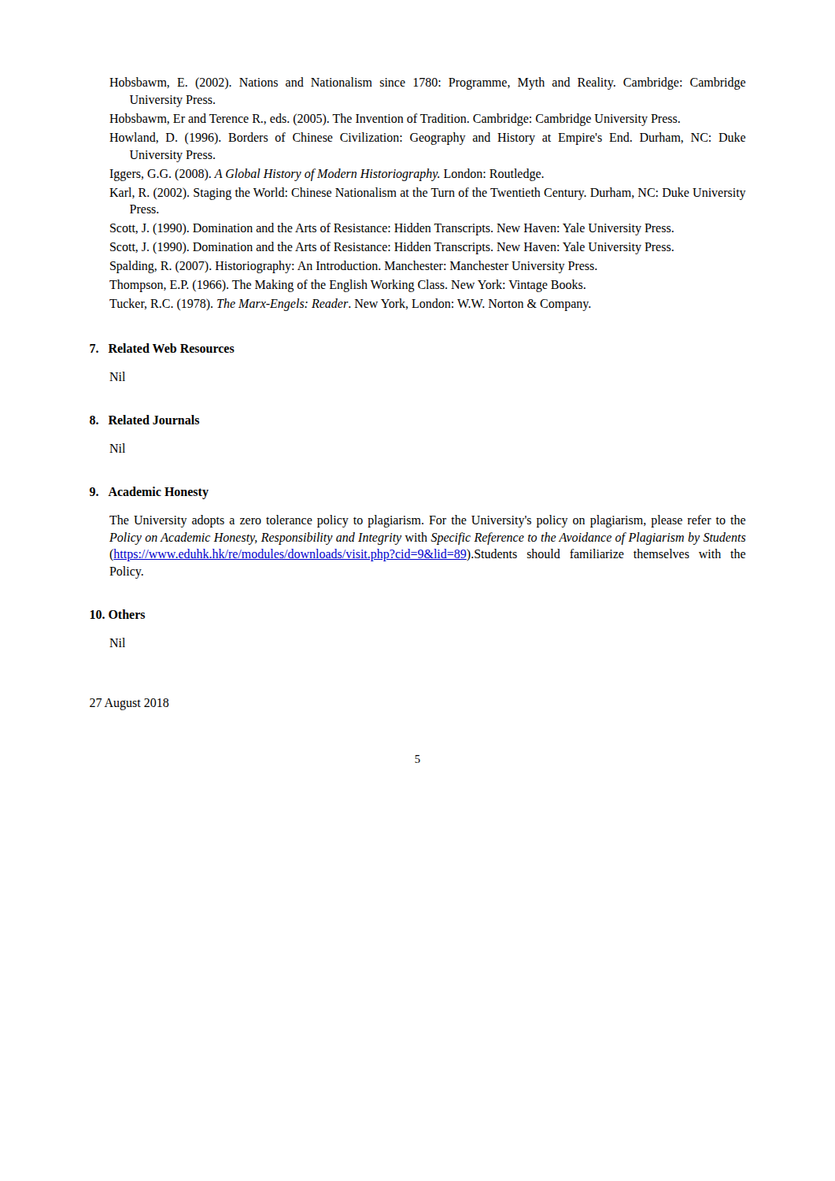Hobsbawm, E. (2002). Nations and Nationalism since 1780: Programme, Myth and Reality. Cambridge: Cambridge University Press.
Hobsbawm, Er and Terence R., eds. (2005). The Invention of Tradition. Cambridge: Cambridge University Press.
Howland, D. (1996). Borders of Chinese Civilization: Geography and History at Empire's End. Durham, NC: Duke University Press.
Iggers, G.G. (2008). A Global History of Modern Historiography. London: Routledge.
Karl, R. (2002). Staging the World: Chinese Nationalism at the Turn of the Twentieth Century. Durham, NC: Duke University Press.
Scott, J. (1990). Domination and the Arts of Resistance: Hidden Transcripts. New Haven: Yale University Press.
Scott, J. (1990). Domination and the Arts of Resistance: Hidden Transcripts. New Haven: Yale University Press.
Spalding, R. (2007). Historiography: An Introduction. Manchester: Manchester University Press.
Thompson, E.P. (1966). The Making of the English Working Class. New York: Vintage Books.
Tucker, R.C. (1978). The Marx-Engels: Reader. New York, London: W.W. Norton & Company.
7. Related Web Resources
Nil
8. Related Journals
Nil
9. Academic Honesty
The University adopts a zero tolerance policy to plagiarism. For the University's policy on plagiarism, please refer to the Policy on Academic Honesty, Responsibility and Integrity with Specific Reference to the Avoidance of Plagiarism by Students (https://www.eduhk.hk/re/modules/downloads/visit.php?cid=9&lid=89).Students should familiarize themselves with the Policy.
10. Others
Nil
27 August 2018
5